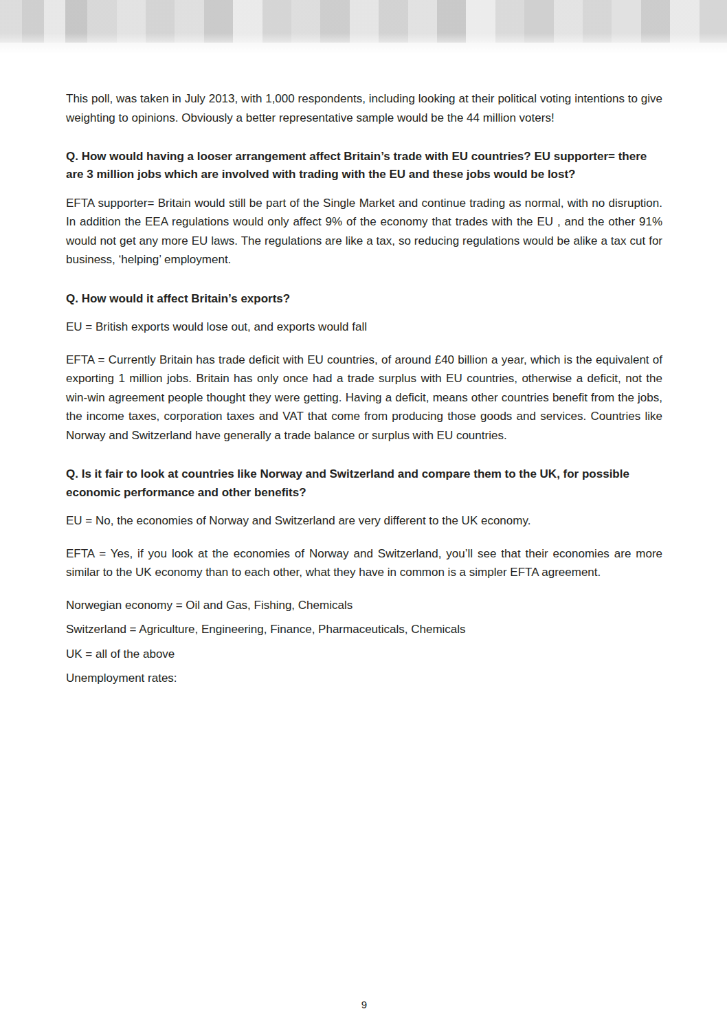This poll, was taken in July 2013, with 1,000 respondents, including looking at their political voting intentions to give weighting to opinions. Obviously a better representative sample would be the 44 million voters!
Q. How would having a looser arrangement affect Britain’s trade with EU countries? EU supporter= there are 3 million jobs which are involved with trading with the EU and these jobs would be lost?
EFTA supporter= Britain would still be part of the Single Market and continue trading as normal, with no disruption. In addition the EEA regulations would only affect 9% of the economy that trades with the EU , and the other 91% would not get any more EU laws. The regulations are like a tax, so reducing regulations would be alike a tax cut for business, ‘helping’ employment.
Q. How would it affect Britain’s exports?
EU = British exports would lose out, and exports would fall
EFTA = Currently Britain has trade deficit with EU countries, of around £40 billion a year, which is the equivalent of exporting 1 million jobs. Britain has only once had a trade surplus with EU countries, otherwise a deficit, not the win-win agreement people thought they were getting. Having a deficit, means other countries benefit from the jobs, the income taxes, corporation taxes and VAT that come from producing those goods and services. Countries like Norway and Switzerland have generally a trade balance or surplus with EU countries.
Q. Is it fair to look at countries like Norway and Switzerland and compare them to the UK, for possible economic performance and other benefits?
EU = No, the economies of Norway and Switzerland are very different to the UK economy.
EFTA = Yes, if you look at the economies of Norway and Switzerland, you’ll see that their economies are more similar to the UK economy than to each other, what they have in common is a simpler EFTA agreement.
Norwegian economy = Oil and Gas, Fishing, Chemicals
Switzerland = Agriculture, Engineering, Finance, Pharmaceuticals, Chemicals
UK = all of the above
Unemployment rates:
9